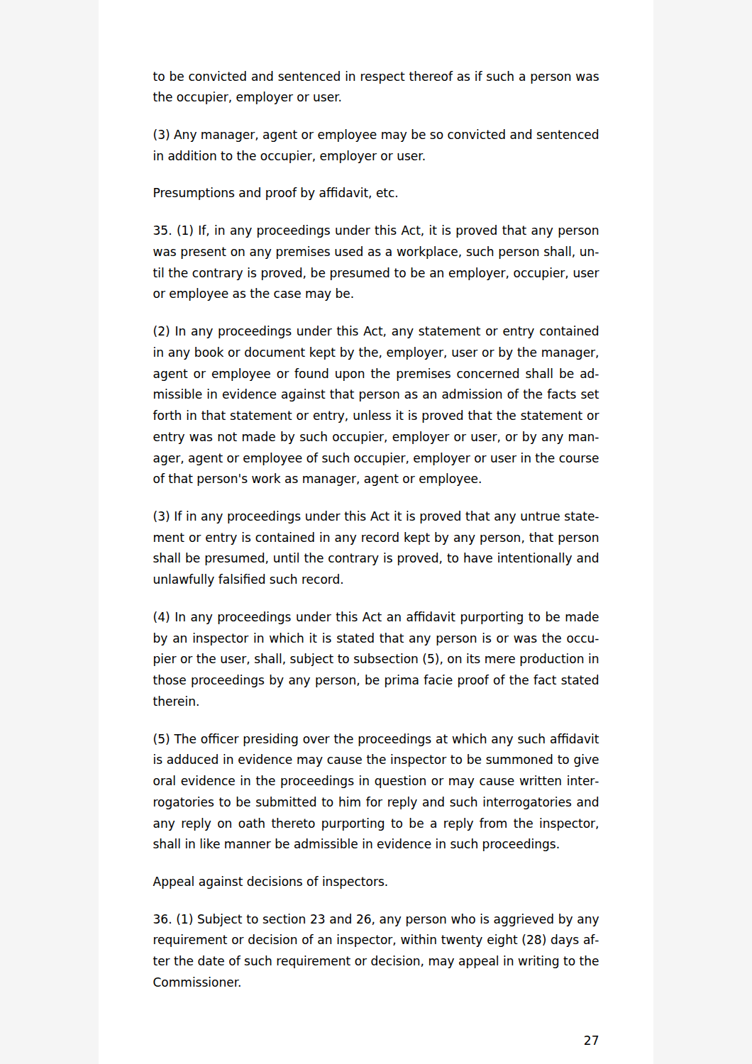to be convicted and sentenced in respect thereof as if such a person was the occupier, employer or user.
(3) Any manager, agent or employee may be so convicted and sentenced in addition to the occupier, employer or user.
Presumptions and proof by affidavit, etc.
35. (1) If, in any proceedings under this Act, it is proved that any person was present on any premises used as a workplace, such person shall, until the contrary is proved, be presumed to be an employer, occupier, user or employee as the case may be.
(2) In any proceedings under this Act, any statement or entry contained in any book or document kept by the, employer, user or by the manager, agent or employee or found upon the premises concerned shall be admissible in evidence against that person as an admission of the facts set forth in that statement or entry, unless it is proved that the statement or entry was not made by such occupier, employer or user, or by any manager, agent or employee of such occupier, employer or user in the course of that person's work as manager, agent or employee.
(3) If in any proceedings under this Act it is proved that any untrue statement or entry is contained in any record kept by any person, that person shall be presumed, until the contrary is proved, to have intentionally and unlawfully falsified such record.
(4) In any proceedings under this Act an affidavit purporting to be made by an inspector in which it is stated that any person is or was the occupier or the user, shall, subject to subsection (5), on its mere production in those proceedings by any person, be prima facie proof of the fact stated therein.
(5) The officer presiding over the proceedings at which any such affidavit is adduced in evidence may cause the inspector to be summoned to give oral evidence in the proceedings in question or may cause written interrogatories to be submitted to him for reply and such interrogatories and any reply on oath thereto purporting to be a reply from the inspector, shall in like manner be admissible in evidence in such proceedings.
Appeal against decisions of inspectors.
36. (1) Subject to section 23 and 26, any person who is aggrieved by any requirement or decision of an inspector, within twenty eight (28) days after the date of such requirement or decision, may appeal in writing to the Commissioner.
27